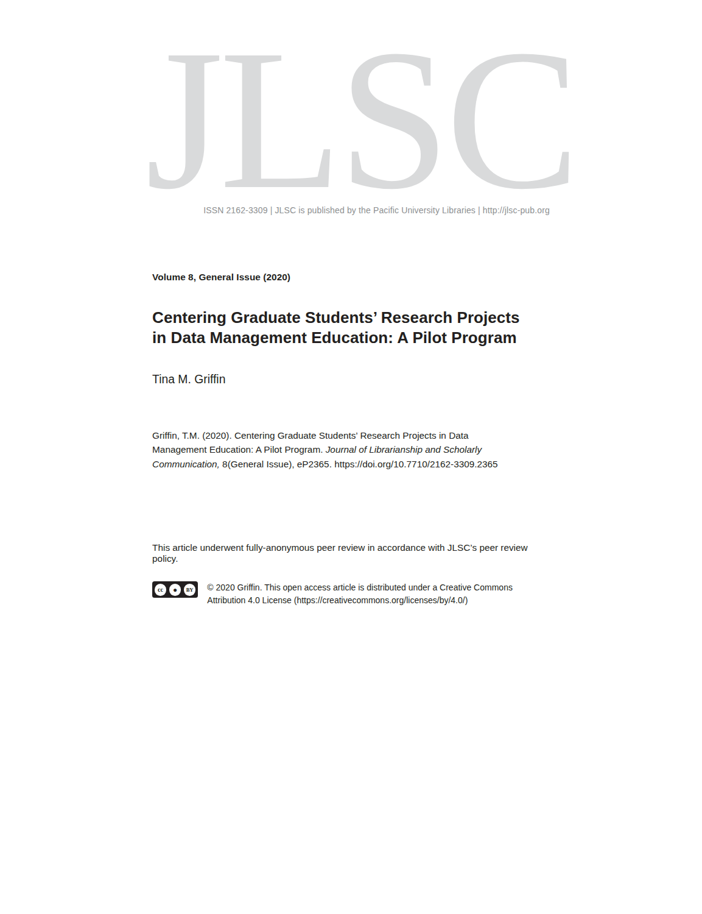JLSC
ISSN 2162-3309 | JLSC is published by the Pacific University Libraries | http://jlsc-pub.org
Volume 8, General Issue (2020)
Centering Graduate Students’ Research Projects in Data Management Education: A Pilot Program
Tina M. Griffin
Griffin, T.M. (2020). Centering Graduate Students’ Research Projects in Data Management Education: A Pilot Program. Journal of Librarianship and Scholarly Communication, 8(General Issue), eP2365. https://doi.org/10.7710/2162-3309.2365
This article underwent fully-anonymous peer review in accordance with JLSC’s peer review policy.
cc ● BY
© 2020 Griffin. This open access article is distributed under a Creative Commons Attribution 4.0 License (https://creativecommons.org/licenses/by/4.0/)